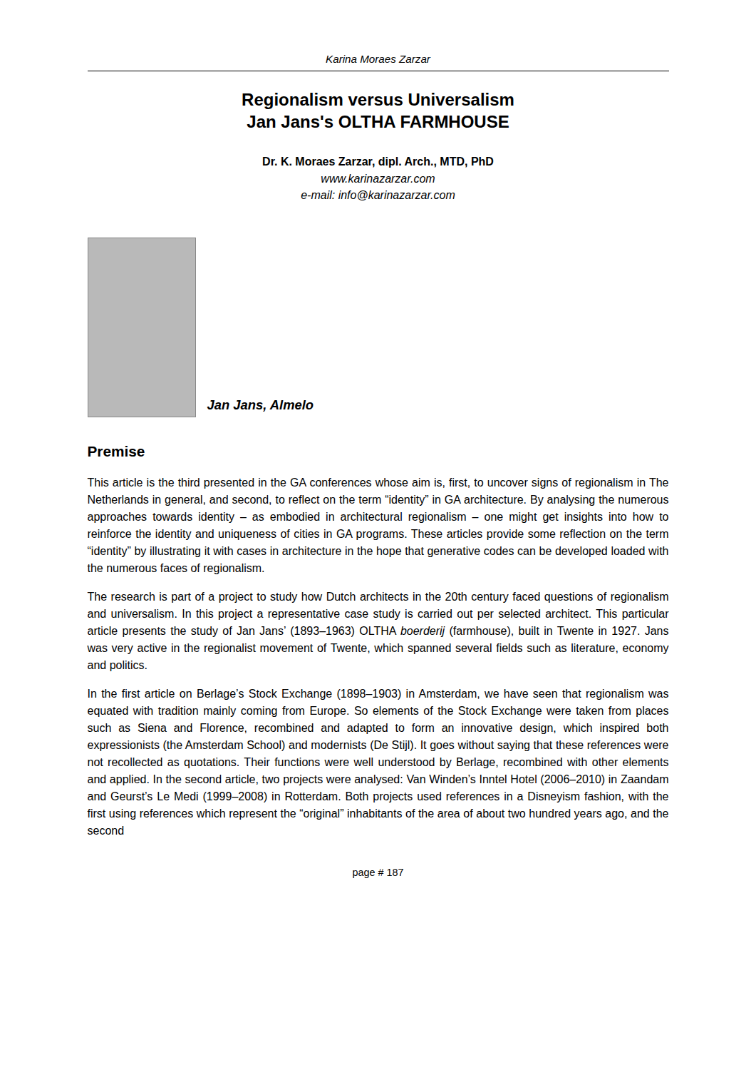Karina Moraes Zarzar
Regionalism versus Universalism
Jan Jans's OLTHA FARMHOUSE
Dr. K. Moraes Zarzar, dipl. Arch., MTD, PhD
www.karinazarzar.com
e-mail: info@karinazarzar.com
Jan Jans, Almelo
Premise
This article is the third presented in the GA conferences whose aim is, first, to uncover signs of regionalism in The Netherlands in general, and second, to reflect on the term “identity” in GA architecture. By analysing the numerous approaches towards identity – as embodied in architectural regionalism – one might get insights into how to reinforce the identity and uniqueness of cities in GA programs. These articles provide some reflection on the term “identity” by illustrating it with cases in architecture in the hope that generative codes can be developed loaded with the numerous faces of regionalism.
The research is part of a project to study how Dutch architects in the 20th century faced questions of regionalism and universalism. In this project a representative case study is carried out per selected architect. This particular article presents the study of Jan Jans’ (1893–1963) OLTHA boerderij (farmhouse), built in Twente in 1927. Jans was very active in the regionalist movement of Twente, which spanned several fields such as literature, economy and politics.
In the first article on Berlage’s Stock Exchange (1898–1903) in Amsterdam, we have seen that regionalism was equated with tradition mainly coming from Europe. So elements of the Stock Exchange were taken from places such as Siena and Florence, recombined and adapted to form an innovative design, which inspired both expressionists (the Amsterdam School) and modernists (De Stijl). It goes without saying that these references were not recollected as quotations. Their functions were well understood by Berlage, recombined with other elements and applied. In the second article, two projects were analysed: Van Winden’s Inntel Hotel (2006–2010) in Zaandam and Geurst’s Le Medi (1999–2008) in Rotterdam. Both projects used references in a Disneyism fashion, with the first using references which represent the “original” inhabitants of the area of about two hundred years ago, and the second
page # 187